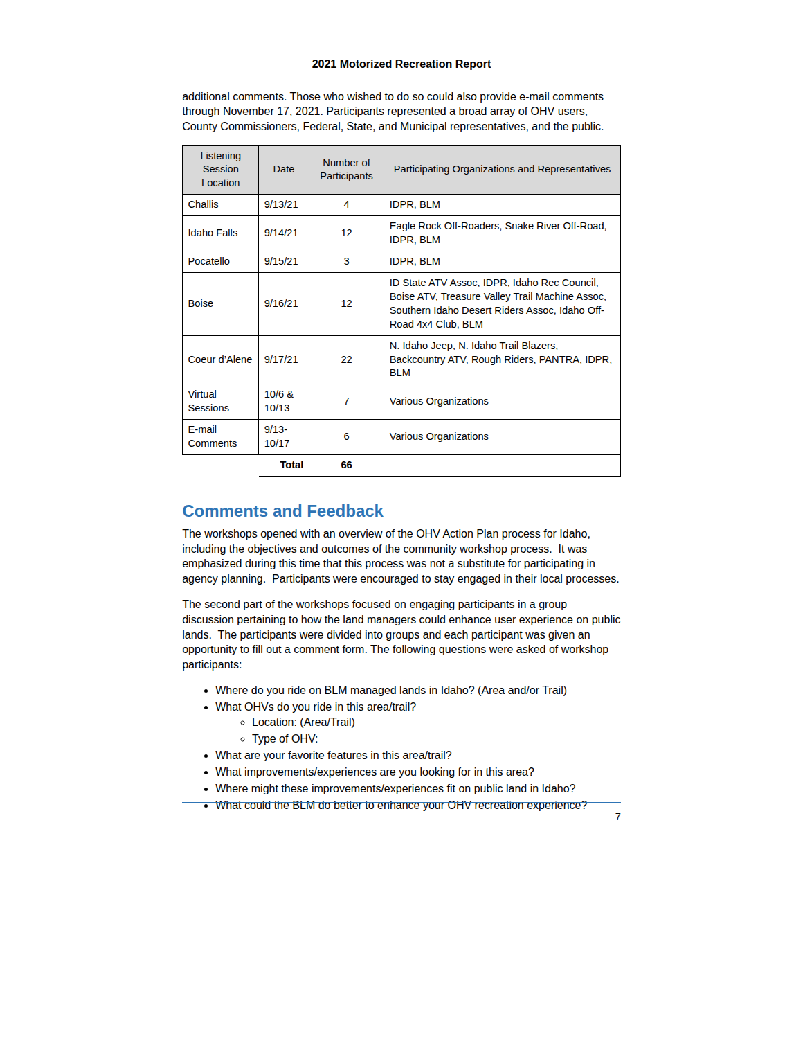2021 Motorized Recreation Report
additional comments. Those who wished to do so could also provide e-mail comments through November 17, 2021. Participants represented a broad array of OHV users, County Commissioners, Federal, State, and Municipal representatives, and the public.
| Listening Session Location | Date | Number of Participants | Participating Organizations and Representatives |
| --- | --- | --- | --- |
| Challis | 9/13/21 | 4 | IDPR, BLM |
| Idaho Falls | 9/14/21 | 12 | Eagle Rock Off-Roaders, Snake River Off-Road, IDPR, BLM |
| Pocatello | 9/15/21 | 3 | IDPR, BLM |
| Boise | 9/16/21 | 12 | ID State ATV Assoc, IDPR, Idaho Rec Council, Boise ATV, Treasure Valley Trail Machine Assoc, Southern Idaho Desert Riders Assoc, Idaho Off-Road 4x4 Club, BLM |
| Coeur d’Alene | 9/17/21 | 22 | N. Idaho Jeep, N. Idaho Trail Blazers, Backcountry ATV, Rough Riders, PANTRA, IDPR, BLM |
| Virtual Sessions | 10/6 & 10/13 | 7 | Various Organizations |
| E-mail Comments | 9/13-10/17 | 6 | Various Organizations |
| | Total | 66 | |
Comments and Feedback
The workshops opened with an overview of the OHV Action Plan process for Idaho, including the objectives and outcomes of the community workshop process. It was emphasized during this time that this process was not a substitute for participating in agency planning. Participants were encouraged to stay engaged in their local processes.
The second part of the workshops focused on engaging participants in a group discussion pertaining to how the land managers could enhance user experience on public lands. The participants were divided into groups and each participant was given an opportunity to fill out a comment form. The following questions were asked of workshop participants:
Where do you ride on BLM managed lands in Idaho? (Area and/or Trail)
What OHVs do you ride in this area/trail?
Location: (Area/Trail)
Type of OHV:
What are your favorite features in this area/trail?
What improvements/experiences are you looking for in this area?
Where might these improvements/experiences fit on public land in Idaho?
What could the BLM do better to enhance your OHV recreation experience?
7